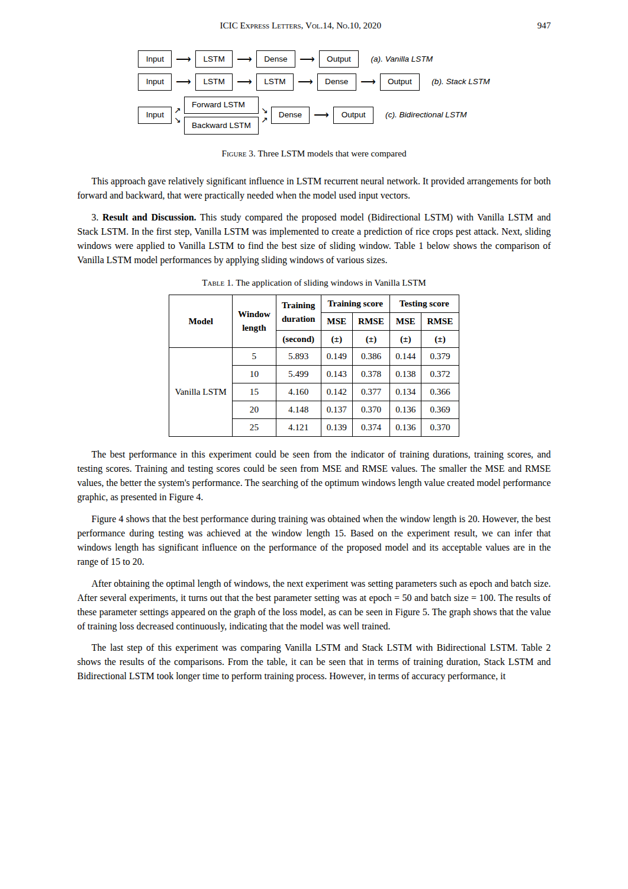ICIC Express Letters, Vol.14, No.10, 2020
947
Input ⟶ LSTM ⟶ Dense ⟶ Output (a). Vanilla LSTM
Input ⟶ LSTM ⟶ LSTM ⟶ Dense ⟶ Output (b). Stack LSTM
Input ↗↘ Forward LSTM Backward LSTM ↘↗ Dense ⟶ Output (c). Bidirectional LSTM
Figure 3. Three LSTM models that were compared
This approach gave relatively significant influence in LSTM recurrent neural network. It provided arrangements for both forward and backward, that were practically needed when the model used input vectors.
3. Result and Discussion. This study compared the proposed model (Bidirectional LSTM) with Vanilla LSTM and Stack LSTM. In the first step, Vanilla LSTM was implemented to create a prediction of rice crops pest attack. Next, sliding windows were applied to Vanilla LSTM to find the best size of sliding window. Table 1 below shows the comparison of Vanilla LSTM model performances by applying sliding windows of various sizes.
Table 1. The application of sliding windows in Vanilla LSTM
| Model | Window length | Training duration | Training score | Testing score |
| --- | --- | --- | --- | --- |
| MSE | RMSE | MSE | RMSE |
| (second) | (±) | (±) | (±) | (±) |
| Vanilla LSTM | 5 | 5.893 | 0.149 | 0.386 | 0.144 | 0.379 |
| 10 | 5.499 | 0.143 | 0.378 | 0.138 | 0.372 |
| 15 | 4.160 | 0.142 | 0.377 | 0.134 | 0.366 |
| 20 | 4.148 | 0.137 | 0.370 | 0.136 | 0.369 |
| 25 | 4.121 | 0.139 | 0.374 | 0.136 | 0.370 |
The best performance in this experiment could be seen from the indicator of training durations, training scores, and testing scores. Training and testing scores could be seen from MSE and RMSE values. The smaller the MSE and RMSE values, the better the system's performance. The searching of the optimum windows length value created model performance graphic, as presented in Figure 4.
Figure 4 shows that the best performance during training was obtained when the window length is 20. However, the best performance during testing was achieved at the window length 15. Based on the experiment result, we can infer that windows length has significant influence on the performance of the proposed model and its acceptable values are in the range of 15 to 20.
After obtaining the optimal length of windows, the next experiment was setting parameters such as epoch and batch size. After several experiments, it turns out that the best parameter setting was at epoch = 50 and batch size = 100. The results of these parameter settings appeared on the graph of the loss model, as can be seen in Figure 5. The graph shows that the value of training loss decreased continuously, indicating that the model was well trained.
The last step of this experiment was comparing Vanilla LSTM and Stack LSTM with Bidirectional LSTM. Table 2 shows the results of the comparisons. From the table, it can be seen that in terms of training duration, Stack LSTM and Bidirectional LSTM took longer time to perform training process. However, in terms of accuracy performance, it